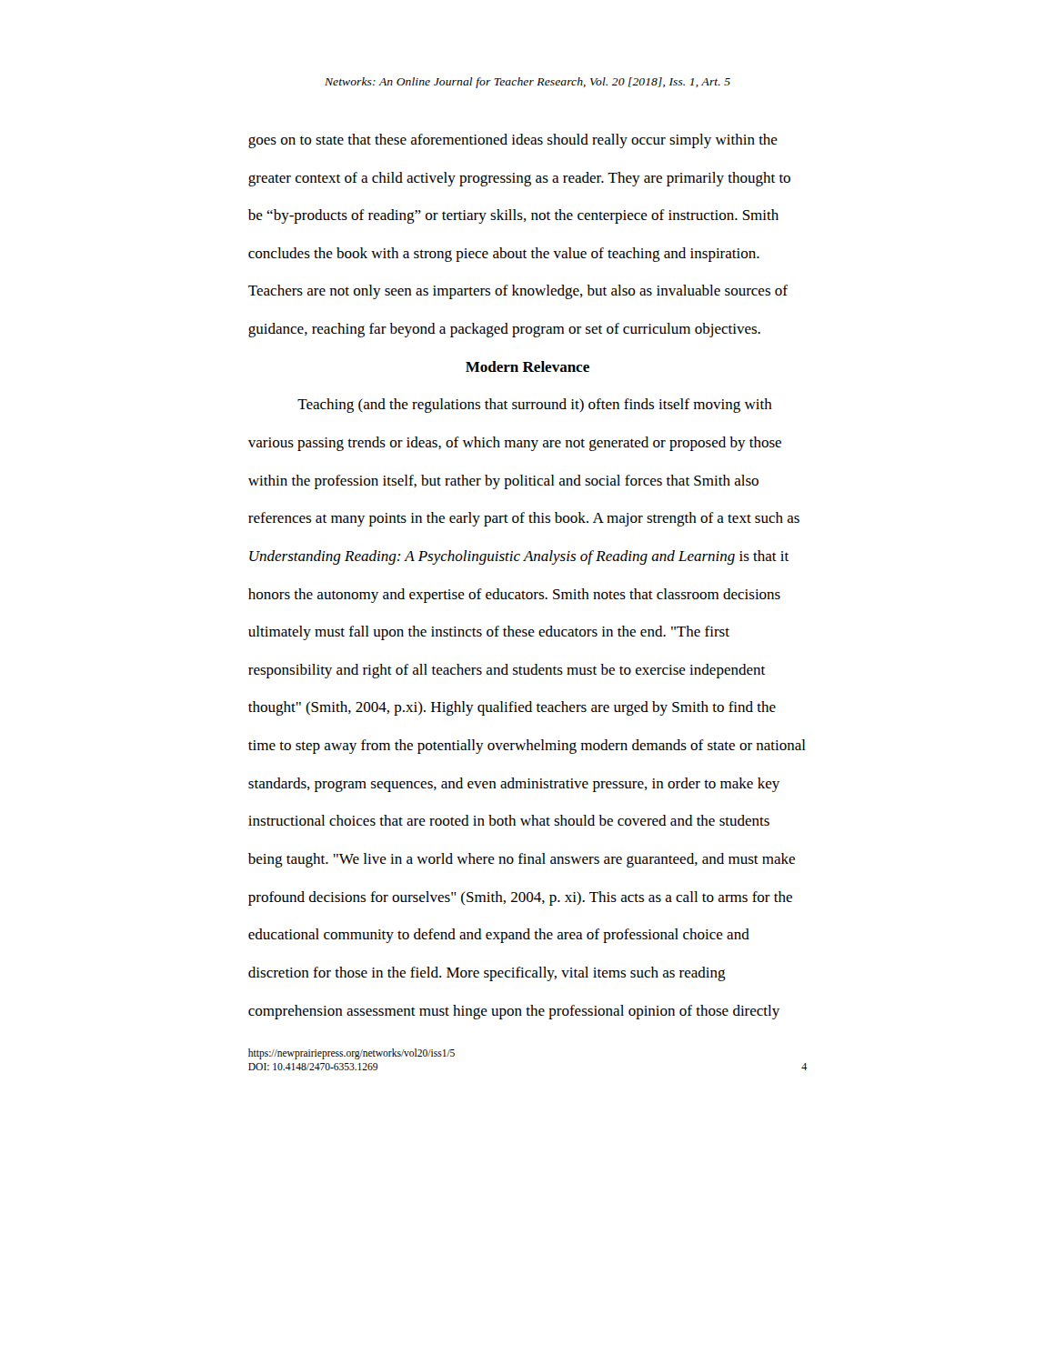Networks: An Online Journal for Teacher Research, Vol. 20 [2018], Iss. 1, Art. 5
goes on to state that these aforementioned ideas should really occur simply within the greater context of a child actively progressing as a reader. They are primarily thought to be “by-products of reading” or tertiary skills, not the centerpiece of instruction. Smith concludes the book with a strong piece about the value of teaching and inspiration. Teachers are not only seen as imparters of knowledge, but also as invaluable sources of guidance, reaching far beyond a packaged program or set of curriculum objectives.
Modern Relevance
Teaching (and the regulations that surround it) often finds itself moving with various passing trends or ideas, of which many are not generated or proposed by those within the profession itself, but rather by political and social forces that Smith also references at many points in the early part of this book. A major strength of a text such as Understanding Reading: A Psycholinguistic Analysis of Reading and Learning is that it honors the autonomy and expertise of educators. Smith notes that classroom decisions ultimately must fall upon the instincts of these educators in the end. "The first responsibility and right of all teachers and students must be to exercise independent thought" (Smith, 2004, p.xi). Highly qualified teachers are urged by Smith to find the time to step away from the potentially overwhelming modern demands of state or national standards, program sequences, and even administrative pressure, in order to make key instructional choices that are rooted in both what should be covered and the students being taught. "We live in a world where no final answers are guaranteed, and must make profound decisions for ourselves" (Smith, 2004, p. xi). This acts as a call to arms for the educational community to defend and expand the area of professional choice and discretion for those in the field. More specifically, vital items such as reading comprehension assessment must hinge upon the professional opinion of those directly
https://newprairiepress.org/networks/vol20/iss1/5
DOI: 10.4148/2470-6353.1269
4